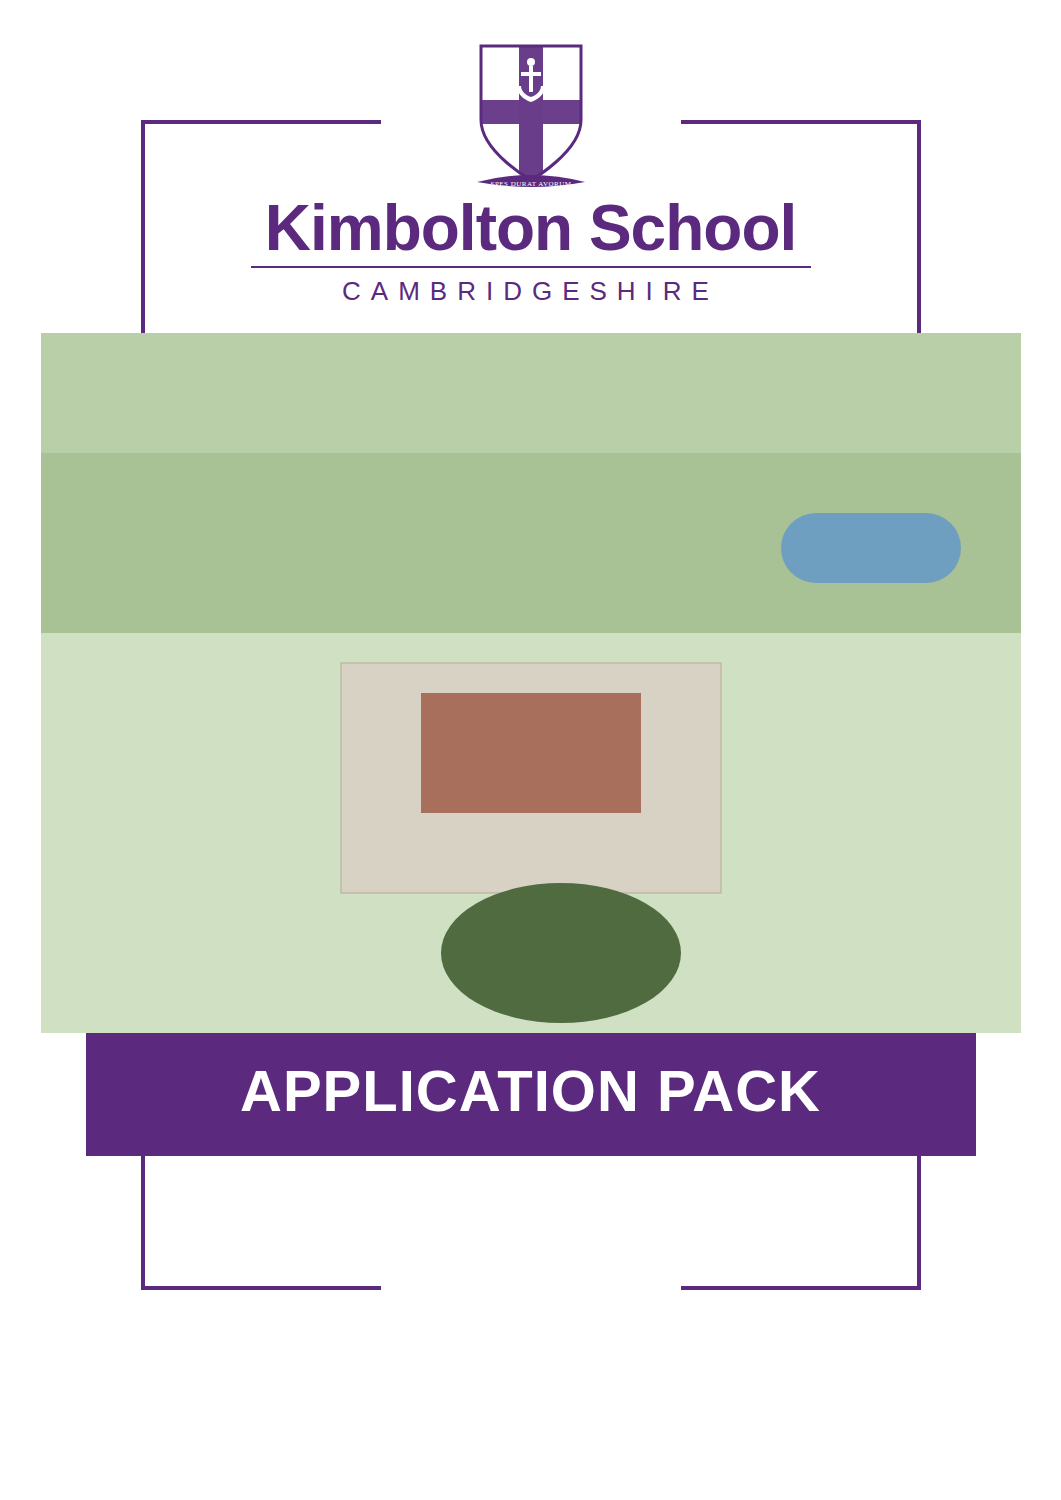SPES DURAT AVORUM
Kimbolton School
Cambridgeshire
Application Pack